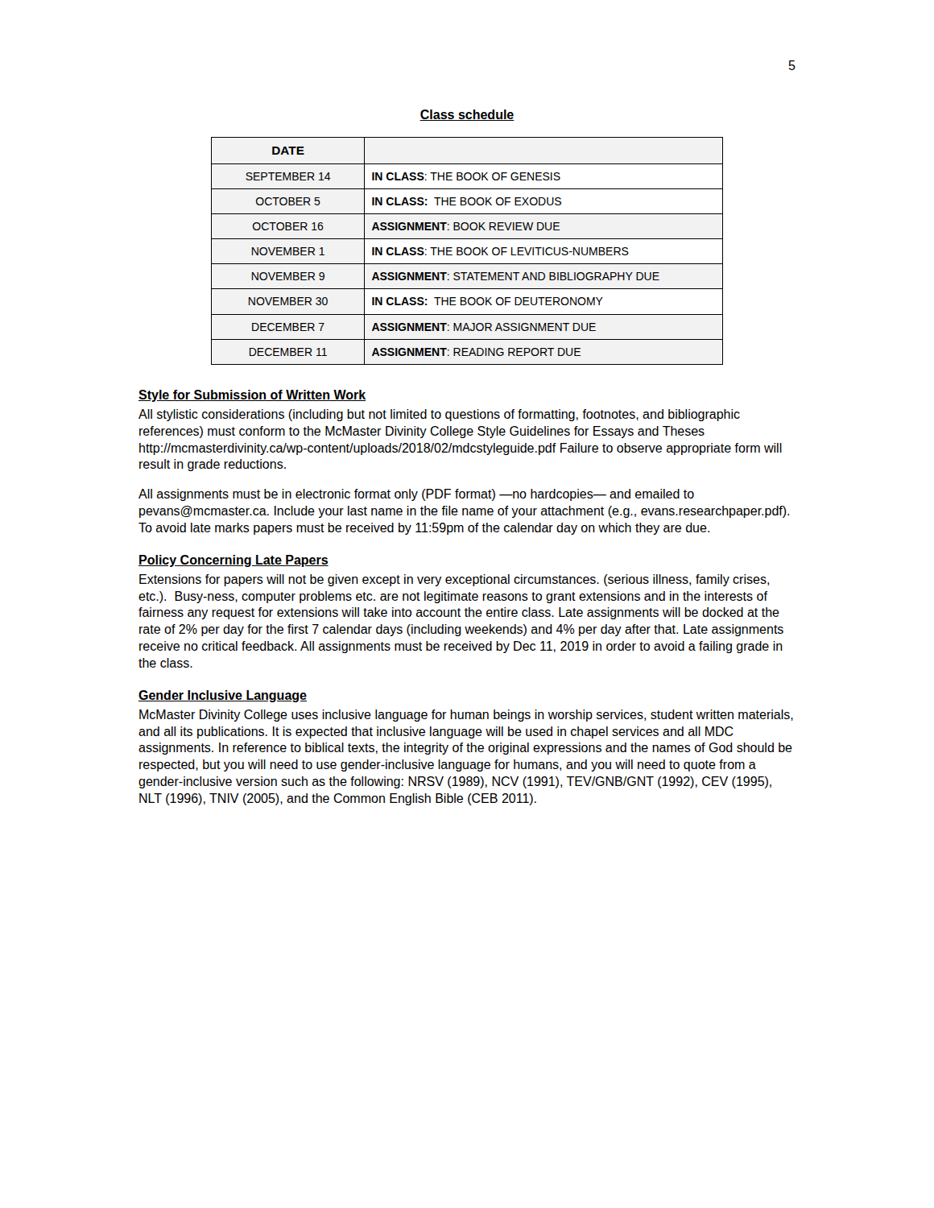5
Class schedule
| DATE | |
| --- | --- |
| SEPTEMBER 14 | IN CLASS : THE BOOK OF GENESIS |
| OCTOBER 5 | IN CLASS: THE BOOK OF EXODUS |
| OCTOBER 16 | ASSIGNMENT : BOOK REVIEW DUE |
| NOVEMBER 1 | IN CLASS : THE BOOK OF LEVITICUS-NUMBERS |
| NOVEMBER 9 | ASSIGNMENT : STATEMENT AND BIBLIOGRAPHY DUE |
| NOVEMBER 30 | IN CLASS: THE BOOK OF DEUTERONOMY |
| DECEMBER 7 | ASSIGNMENT : MAJOR ASSIGNMENT DUE |
| DECEMBER 11 | ASSIGNMENT : READING REPORT DUE |
Style for Submission of Written Work
All stylistic considerations (including but not limited to questions of formatting, footnotes, and bibliographic references) must conform to the McMaster Divinity College Style Guidelines for Essays and Theses http://mcmasterdivinity.ca/wp-content/uploads/2018/02/mdcstyleguide.pdf Failure to observe appropriate form will result in grade reductions.
All assignments must be in electronic format only (PDF format) —no hardcopies— and emailed to pevans@mcmaster.ca. Include your last name in the file name of your attachment (e.g., evans.researchpaper.pdf). To avoid late marks papers must be received by 11:59pm of the calendar day on which they are due.
Policy Concerning Late Papers
Extensions for papers will not be given except in very exceptional circumstances. (serious illness, family crises, etc.). Busy-ness, computer problems etc. are not legitimate reasons to grant extensions and in the interests of fairness any request for extensions will take into account the entire class. Late assignments will be docked at the rate of 2% per day for the first 7 calendar days (including weekends) and 4% per day after that. Late assignments receive no critical feedback. All assignments must be received by Dec 11, 2019 in order to avoid a failing grade in the class.
Gender Inclusive Language
McMaster Divinity College uses inclusive language for human beings in worship services, student written materials, and all its publications. It is expected that inclusive language will be used in chapel services and all MDC assignments. In reference to biblical texts, the integrity of the original expressions and the names of God should be respected, but you will need to use gender-inclusive language for humans, and you will need to quote from a gender-inclusive version such as the following: NRSV (1989), NCV (1991), TEV/GNB/GNT (1992), CEV (1995), NLT (1996), TNIV (2005), and the Common English Bible (CEB 2011).